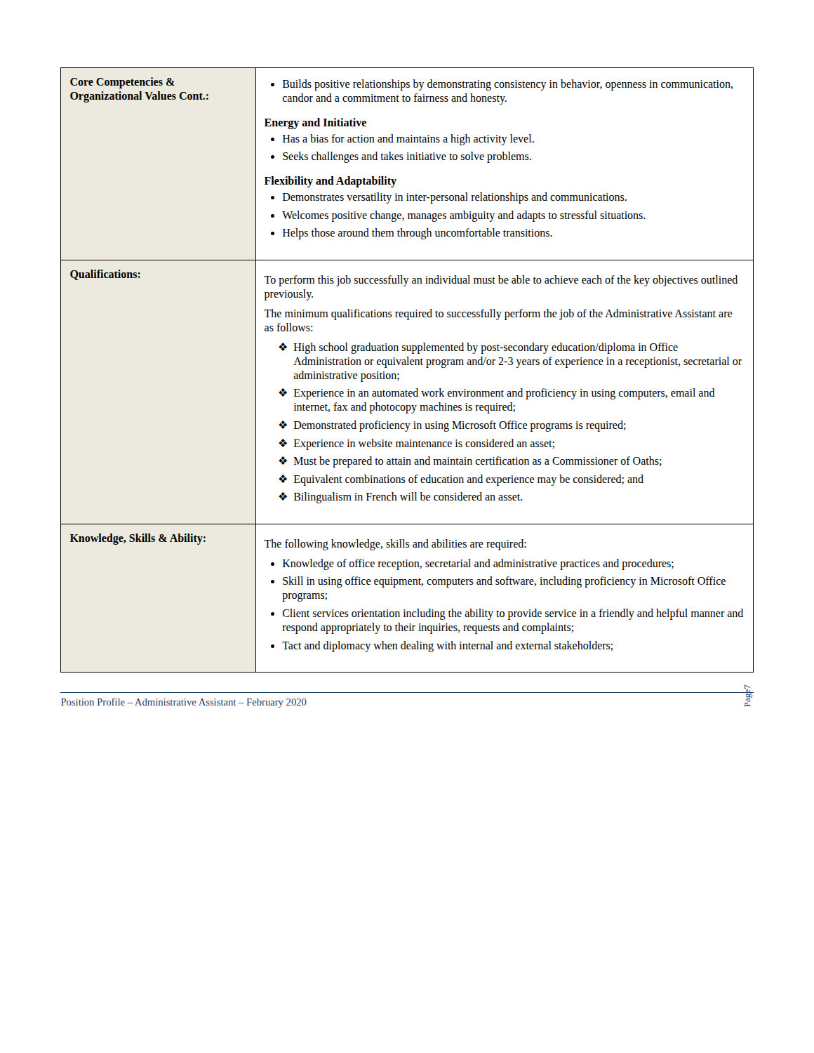| Core Competencies & Organizational Values Cont.: | Builds positive relationships by demonstrating consistency in behavior, openness in communication, candor and a commitment to fairness and honesty. Energy and Initiative Has a bias for action and maintains a high activity level. Seeks challenges and takes initiative to solve problems. Flexibility and Adaptability Demonstrates versatility in inter-personal relationships and communications. Welcomes positive change, manages ambiguity and adapts to stressful situations. Helps those around them through uncomfortable transitions. |
| Qualifications: | To perform this job successfully an individual must be able to achieve each of the key objectives outlined previously. The minimum qualifications required to successfully perform the job of the Administrative Assistant are as follows: High school graduation supplemented by post-secondary education/diploma in Office Administration or equivalent program and/or 2-3 years of experience in a receptionist, secretarial or administrative position; Experience in an automated work environment and proficiency in using computers, email and internet, fax and photocopy machines is required; Demonstrated proficiency in using Microsoft Office programs is required; Experience in website maintenance is considered an asset; Must be prepared to attain and maintain certification as a Commissioner of Oaths; Equivalent combinations of education and experience may be considered; and Bilingualism in French will be considered an asset. |
| Knowledge, Skills & Ability: | The following knowledge, skills and abilities are required: Knowledge of office reception, secretarial and administrative practices and procedures; Skill in using office equipment, computers and software, including proficiency in Microsoft Office programs; Client services orientation including the ability to provide service in a friendly and helpful manner and respond appropriately to their inquiries, requests and complaints; Tact and diplomacy when dealing with internal and external stakeholders; |
Position Profile – Administrative Assistant – February 2020 Page7